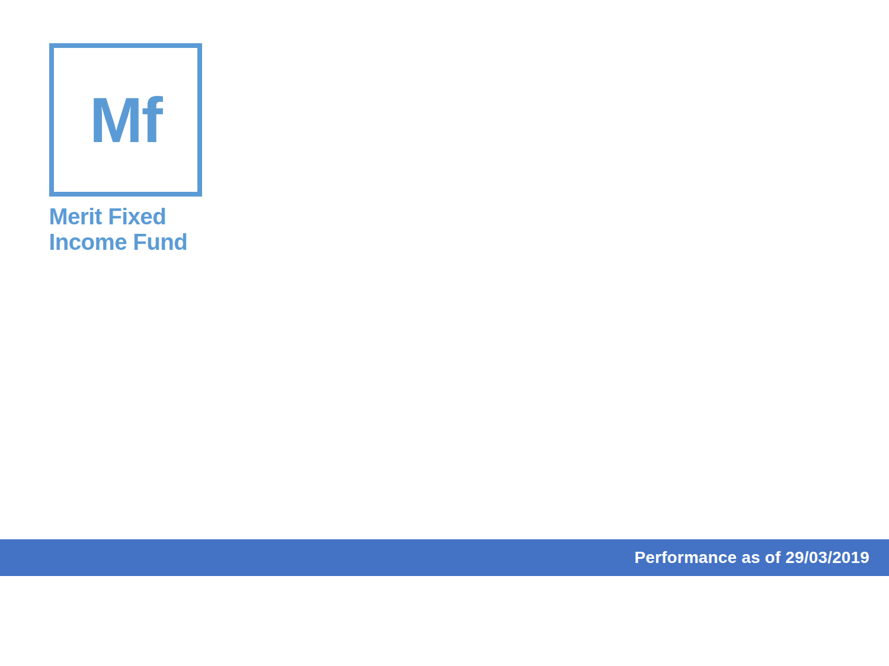Mf
Merit Fixed
Income Fund
Performance as of 29/03/2019